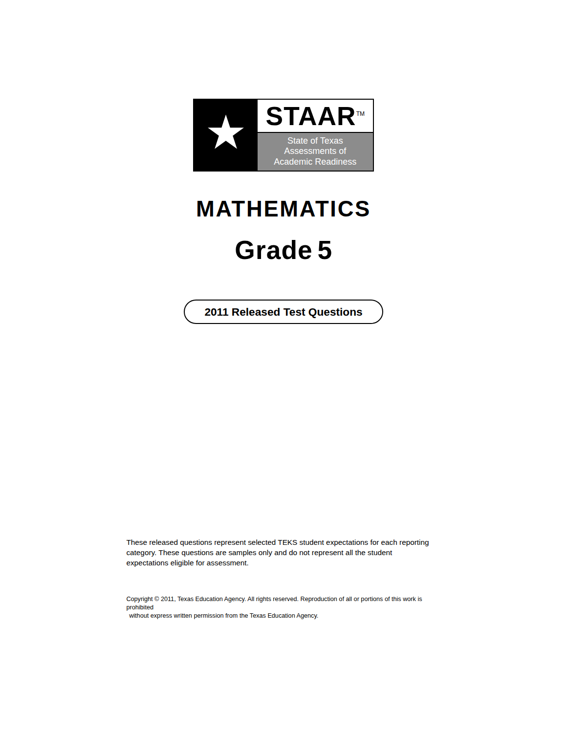★
STAARTM
State of Texas
Assessments of
Academic Readiness
MATHEMATICS
Grade 5
2011 Released Test Questions
These released questions represent selected TEKS student expectations for each reporting category. These questions are samples only and do not represent all the student expectations eligible for assessment.
Copyright © 2011, Texas Education Agency. All rights reserved. Reproduction of all or portions of this work is prohibited without express written permission from the Texas Education Agency.